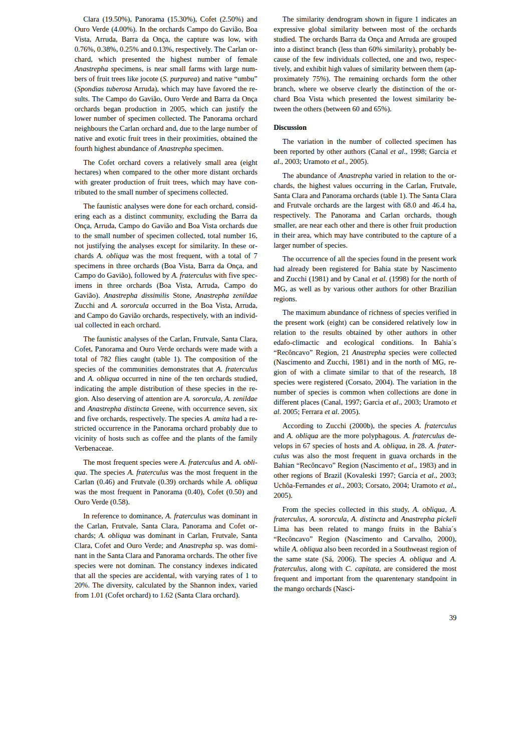Clara (19.50%), Panorama (15.30%), Cofet (2.50%) and Ouro Verde (4.00%). In the orchards Campo do Gavião, Boa Vista, Arruda, Barra da Onça, the capture was low, with 0.76%, 0.38%, 0.25% and 0.13%, respectively. The Carlan orchard, which presented the highest number of female Anastrepha specimens, is near small farms with large numbers of fruit trees like jocote (S. purpurea) and native “umbu” (Spondias tuberosa Arruda), which may have favored the results. The Campo do Gavião, Ouro Verde and Barra da Onça orchards began production in 2005, which can justify the lower number of specimen collected. The Panorama orchard neighbours the Carlan orchard and, due to the large number of native and exotic fruit trees in their proximities, obtained the fourth highest abundance of Anastrepha specimen.
The Cofet orchard covers a relatively small area (eight hectares) when compared to the other more distant orchards with greater production of fruit trees, which may have contributed to the small number of specimens collected.
The faunistic analyses were done for each orchard, considering each as a distinct community, excluding the Barra da Onça, Arruda, Campo do Gavião and Boa Vista orchards due to the small number of specimen collected, total number 16, not justifying the analyses except for similarity. In these orchards A. obliqua was the most frequent, with a total of 7 specimens in three orchards (Boa Vista, Barra da Onça, and Campo do Gavião), followed by A. fraterculus with five specimens in three orchards (Boa Vista, Arruda, Campo do Gavião). Anastrepha dissimilis Stone, Anastrepha zenildae Zucchi and A. sororcula occurred in the Boa Vista, Arruda, and Campo do Gavião orchards, respectively, with an individual collected in each orchard.
The faunistic analyses of the Carlan, Frutvale, Santa Clara, Cofet, Panorama and Ouro Verde orchards were made with a total of 782 flies caught (table 1). The composition of the species of the communities demonstrates that A. fraterculus and A. obliqua occurred in nine of the ten orchards studied, indicating the ample distribution of these species in the region. Also deserving of attention are A. sororcula, A. zenildae and Anastrepha distincta Greene, with occurrence seven, six and five orchards, respectively. The species A. amita had a restricted occurrence in the Panorama orchard probably due to vicinity of hosts such as coffee and the plants of the family Verbenaceae.
The most frequent species were A. fraterculus and A. obliqua. The species A. fraterculus was the most frequent in the Carlan (0.46) and Frutvale (0.39) orchards while A. obliqua was the most frequent in Panorama (0.40), Cofet (0.50) and Ouro Verde (0.58).
In reference to dominance, A. fraterculus was dominant in the Carlan, Frutvale, Santa Clara, Panorama and Cofet orchards; A. obliqua was dominant in Carlan, Frutvale, Santa Clara, Cofet and Ouro Verde; and Anastrepha sp. was dominant in the Santa Clara and Panorama orchards. The other five species were not dominan. The constancy indexes indicated that all the species are accidental, with varying rates of 1 to 20%. The diversity, calculated by the Shannon index, varied from 1.01 (Cofet orchard) to 1.62 (Santa Clara orchard).
The similarity dendrogram shown in figure 1 indicates an expressive global similarity between most of the orchards studied. The orchards Barra da Onça and Arruda are grouped into a distinct branch (less than 60% similarity), probably because of the few individuals collected, one and two, respectively, and exhibit high values of similarity between them (approximately 75%). The remaining orchards form the other branch, where we observe clearly the distinction of the orchard Boa Vista which presented the lowest similarity between the others (between 60 and 65%).
Discussion
The variation in the number of collected specimen has been reported by other authors (Canal et al., 1998; Garcia et al., 2003; Uramoto et al., 2005).
The abundance of Anastrepha varied in relation to the orchards, the highest values occurring in the Carlan, Frutvale, Santa Clara and Panorama orchards (table 1). The Santa Clara and Frutvale orchards are the largest with 68.0 and 46.4 ha, respectively. The Panorama and Carlan orchards, though smaller, are near each other and there is other fruit production in their area, which may have contributed to the capture of a larger number of species.
The occurrence of all the species found in the present work had already been registered for Bahia state by Nascimento and Zucchi (1981) and by Canal et al. (1998) for the north of MG, as well as by various other authors for other Brazilian regions.
The maximum abundance of richness of species verified in the present work (eight) can be considered relatively low in relation to the results obtained by other authors in other edafo-climactic and ecological conditions. In Bahia´s “Recôncavo” Region, 21 Anastrepha species were collected (Nascimento and Zucchi, 1981) and in the north of MG, region of with a climate similar to that of the research, 18 species were registered (Corsato, 2004). The variation in the number of species is common when collections are done in different places (Canal, 1997; Garcia et al., 2003; Uramoto et al. 2005; Ferrara et al. 2005).
According to Zucchi (2000b), the species A. fraterculus and A. obliqua are the more polyphagous. A. fraterculus develops in 67 species of hosts and A. obliqua, in 28. A. fraterculus was also the most frequent in guava orchards in the Bahian “Recôncavo” Region (Nascimento et al., 1983) and in other regions of Brazil (Kovaleski 1997; Garcia et al., 2003; Uchôa-Fernandes et al., 2003; Corsato, 2004; Uramoto et al., 2005).
From the species collected in this study, A. obliqua, A. fraterculus, A. sororcula, A. distincta and Anastrepha pickeli Lima has been related to mango fruits in the Bahia´s “Recôncavo” Region (Nascimento and Carvalho, 2000), while A. obliqua also been recorded in a Southweast region of the same state (Sá, 2006). The species A. obliqua and A. fraterculus, along with C. capitata, are considered the most frequent and important from the quarentenary standpoint in the mango orchards (Nasci-
39